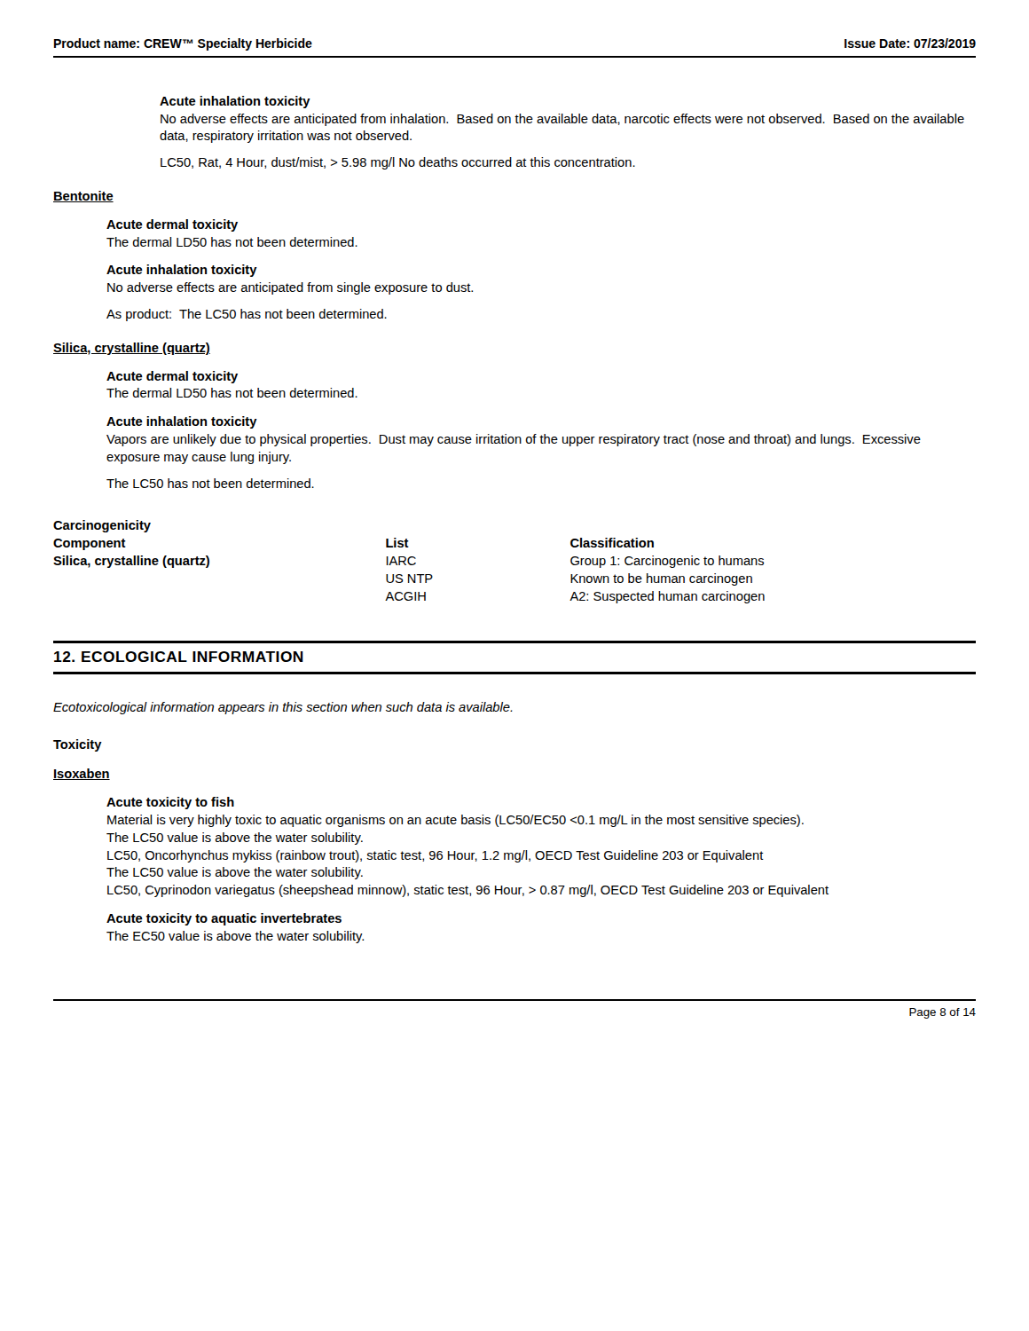Product name: CREW™ Specialty Herbicide Issue Date: 07/23/2019
Acute inhalation toxicity
No adverse effects are anticipated from inhalation. Based on the available data, narcotic effects were not observed. Based on the available data, respiratory irritation was not observed.
LC50, Rat, 4 Hour, dust/mist, > 5.98 mg/l No deaths occurred at this concentration.
Bentonite
Acute dermal toxicity
The dermal LD50 has not been determined.
Acute inhalation toxicity
No adverse effects are anticipated from single exposure to dust.
As product: The LC50 has not been determined.
Silica, crystalline (quartz)
Acute dermal toxicity
The dermal LD50 has not been determined.
Acute inhalation toxicity
Vapors are unlikely due to physical properties. Dust may cause irritation of the upper respiratory tract (nose and throat) and lungs. Excessive exposure may cause lung injury.
The LC50 has not been determined.
Carcinogenicity
| Component | List | Classification |
| Silica, crystalline (quartz) | IARC | Group 1: Carcinogenic to humans |
| | US NTP | Known to be human carcinogen |
| | ACGIH | A2: Suspected human carcinogen |
12. ECOLOGICAL INFORMATION
Ecotoxicological information appears in this section when such data is available.
Toxicity
Isoxaben
Acute toxicity to fish
Material is very highly toxic to aquatic organisms on an acute basis (LC50/EC50 <0.1 mg/L in the most sensitive species).
The LC50 value is above the water solubility.
LC50, Oncorhynchus mykiss (rainbow trout), static test, 96 Hour, 1.2 mg/l, OECD Test Guideline 203 or Equivalent
The LC50 value is above the water solubility.
LC50, Cyprinodon variegatus (sheepshead minnow), static test, 96 Hour, > 0.87 mg/l, OECD Test Guideline 203 or Equivalent
Acute toxicity to aquatic invertebrates
The EC50 value is above the water solubility.
Page 8 of 14